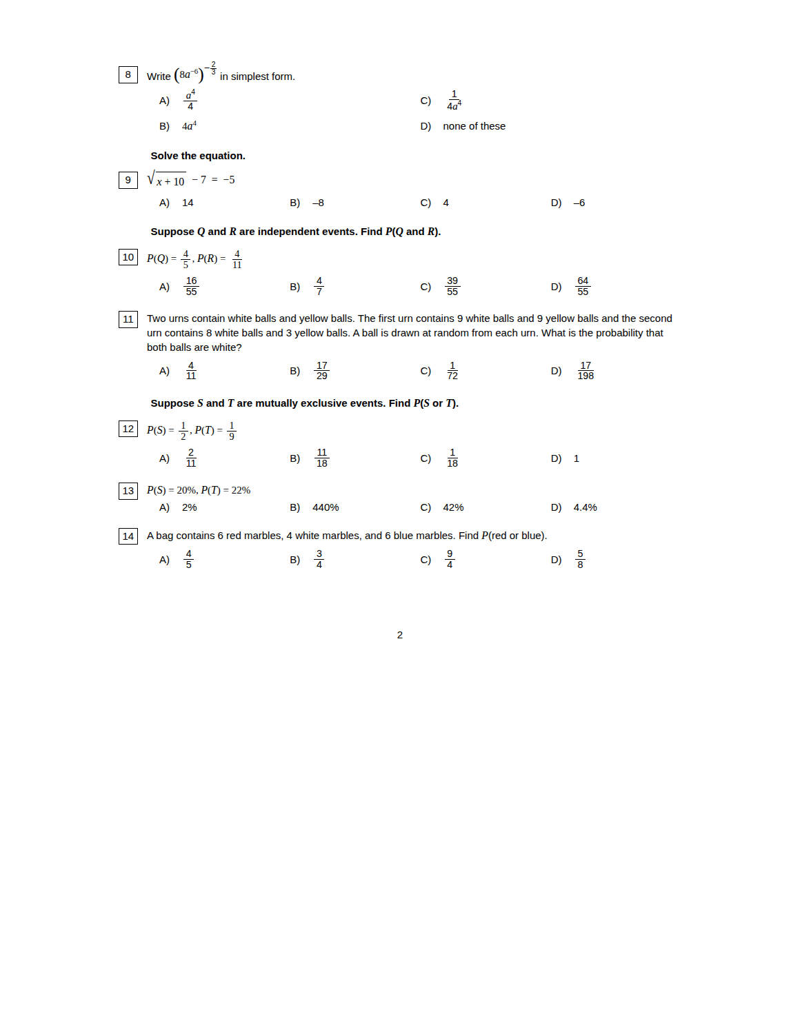8
Write (8a−6)−23 in simplest form.
A) a44
C) 14a4
B) 4a4
D) none of these
Solve the equation.
9
√x + 10 − 7 = −5
A) 14
B)–8
C) 4
D)–6
Suppose Q and R are independent events. Find P(Q and R).
10
P(Q) = 45, P(R) = 411
A) 1655
B) 47
C) 3955
D) 6455
11
Two urns contain white balls and yellow balls. The first urn contains 9 white balls and 9 yellow balls and the second urn contains 8 white balls and 3 yellow balls. A ball is drawn at random from each urn. What is the probability that both balls are white?
A) 411
B) 1729
C) 172
D) 17198
Suppose S and T are mutually exclusive events. Find P(S or T).
12
P(S) = 12, P(T) = 19
A) 211
B) 1118
C) 118
D) 1
13
P(S) = 20%, P(T) = 22%
A) 2%
B) 440%
C) 42%
D) 4.4%
14
A bag contains 6 red marbles, 4 white marbles, and 6 blue marbles. Find P(red or blue).
A) 45
B) 34
C) 94
D) 58
2